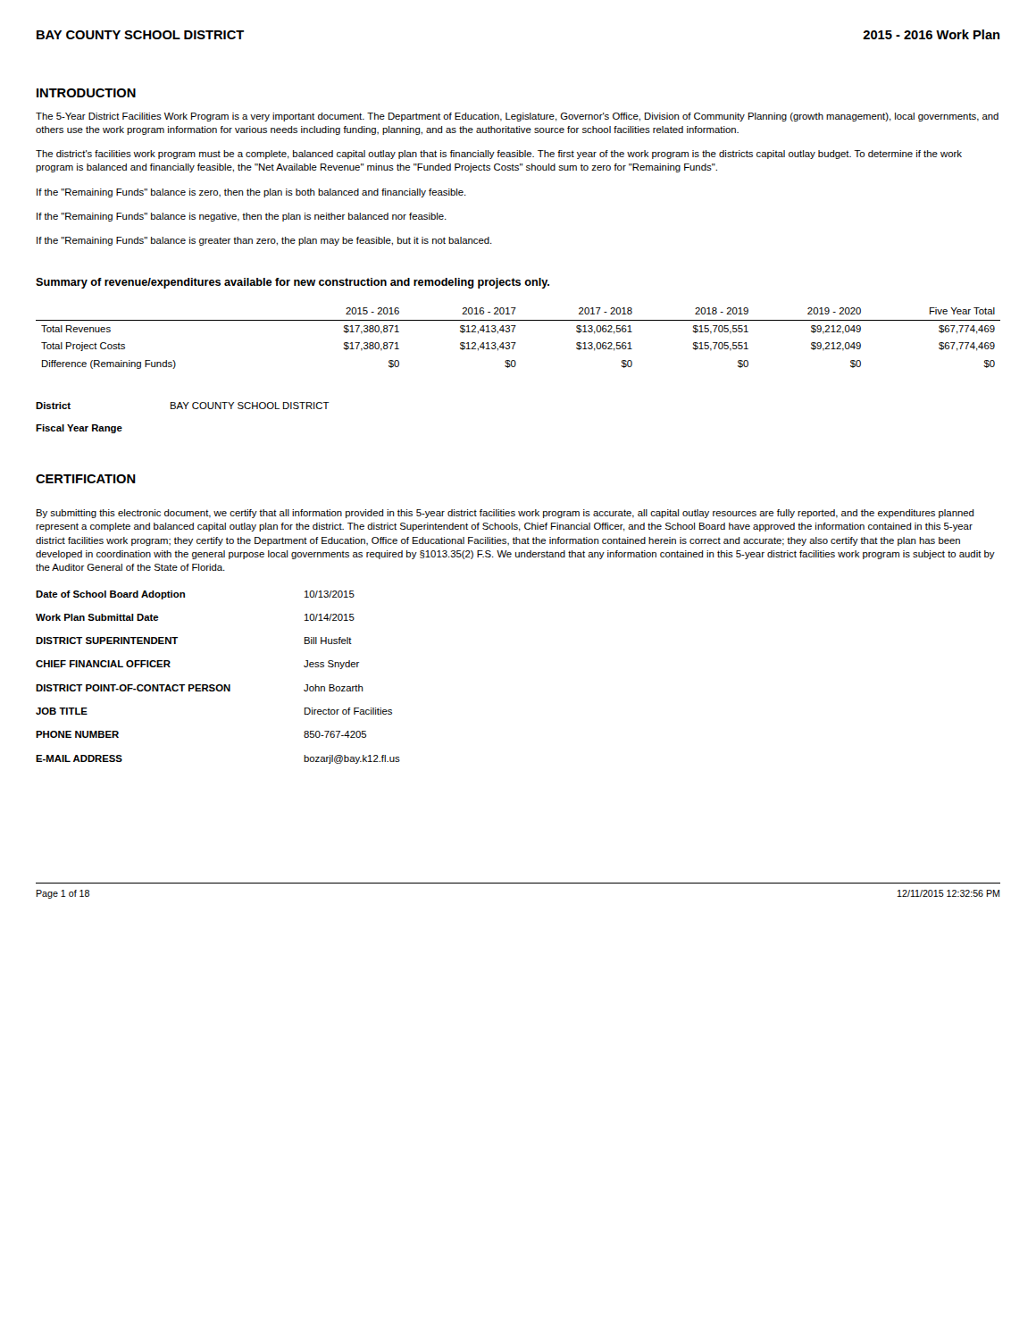BAY COUNTY SCHOOL DISTRICT 2015 - 2016 Work Plan
INTRODUCTION
The 5-Year District Facilities Work Program is a very important document. The Department of Education, Legislature, Governor's Office, Division of Community Planning (growth management), local governments, and others use the work program information for various needs including funding, planning, and as the authoritative source for school facilities related information.
The district's facilities work program must be a complete, balanced capital outlay plan that is financially feasible. The first year of the work program is the districts capital outlay budget. To determine if the work program is balanced and financially feasible, the "Net Available Revenue" minus the "Funded Projects Costs" should sum to zero for "Remaining Funds".
If the "Remaining Funds" balance is zero, then the plan is both balanced and financially feasible.
If the "Remaining Funds" balance is negative, then the plan is neither balanced nor feasible.
If the "Remaining Funds" balance is greater than zero, the plan may be feasible, but it is not balanced.
Summary of revenue/expenditures available for new construction and remodeling projects only.
| | 2015 - 2016 | 2016 - 2017 | 2017 - 2018 | 2018 - 2019 | 2019 - 2020 | Five Year Total |
| --- | --- | --- | --- | --- | --- | --- |
| Total Revenues | $17,380,871 | $12,413,437 | $13,062,561 | $15,705,551 | $9,212,049 | $67,774,469 |
| Total Project Costs | $17,380,871 | $12,413,437 | $13,062,561 | $15,705,551 | $9,212,049 | $67,774,469 |
| Difference (Remaining Funds) | $0 | $0 | $0 | $0 | $0 | $0 |
| District | BAY COUNTY SCHOOL DISTRICT |
| Fiscal Year Range | |
CERTIFICATION
By submitting this electronic document, we certify that all information provided in this 5-year district facilities work program is accurate, all capital outlay resources are fully reported, and the expenditures planned represent a complete and balanced capital outlay plan for the district. The district Superintendent of Schools, Chief Financial Officer, and the School Board have approved the information contained in this 5-year district facilities work program; they certify to the Department of Education, Office of Educational Facilities, that the information contained herein is correct and accurate; they also certify that the plan has been developed in coordination with the general purpose local governments as required by §1013.35(2) F.S. We understand that any information contained in this 5-year district facilities work program is subject to audit by the Auditor General of the State of Florida.
| Date of School Board Adoption | 10/13/2015 |
| Work Plan Submittal Date | 10/14/2015 |
| DISTRICT SUPERINTENDENT | Bill Husfelt |
| CHIEF FINANCIAL OFFICER | Jess Snyder |
| DISTRICT POINT-OF-CONTACT PERSON | John Bozarth |
| JOB TITLE | Director of Facilities |
| PHONE NUMBER | 850-767-4205 |
| E-MAIL ADDRESS | bozarjl@bay.k12.fl.us |
Page 1 of 18 12/11/2015 12:32:56 PM